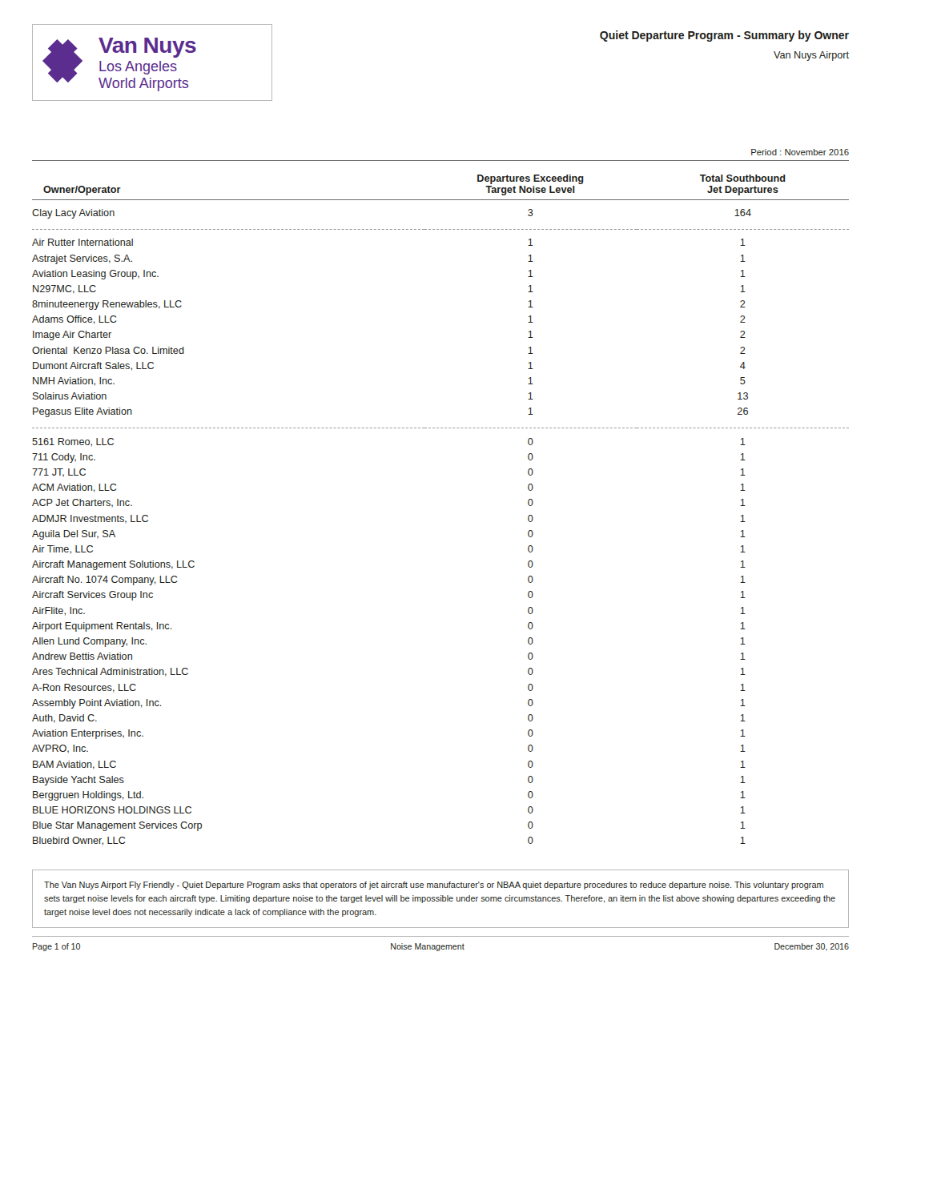Van Nuys
Los Angeles
World Airports
Quiet Departure Program - Summary by Owner
Van Nuys Airport
Period : November 2016
| Owner/Operator | Departures Exceeding Target Noise Level | Total Southbound Jet Departures |
| --- | --- | --- |
| Clay Lacy Aviation | 3 | 164 |
| Air Rutter International | 1 | 1 |
| Astrajet Services, S.A. | 1 | 1 |
| Aviation Leasing Group, Inc. | 1 | 1 |
| N297MC, LLC | 1 | 1 |
| 8minuteenergy Renewables, LLC | 1 | 2 |
| Adams Office, LLC | 1 | 2 |
| Image Air Charter | 1 | 2 |
| Oriental Kenzo Plasa Co. Limited | 1 | 2 |
| Dumont Aircraft Sales, LLC | 1 | 4 |
| NMH Aviation, Inc. | 1 | 5 |
| Solairus Aviation | 1 | 13 |
| Pegasus Elite Aviation | 1 | 26 |
| 5161 Romeo, LLC | 0 | 1 |
| 711 Cody, Inc. | 0 | 1 |
| 771 JT, LLC | 0 | 1 |
| ACM Aviation, LLC | 0 | 1 |
| ACP Jet Charters, Inc. | 0 | 1 |
| ADMJR Investments, LLC | 0 | 1 |
| Aguila Del Sur, SA | 0 | 1 |
| Air Time, LLC | 0 | 1 |
| Aircraft Management Solutions, LLC | 0 | 1 |
| Aircraft No. 1074 Company, LLC | 0 | 1 |
| Aircraft Services Group Inc | 0 | 1 |
| AirFlite, Inc. | 0 | 1 |
| Airport Equipment Rentals, Inc. | 0 | 1 |
| Allen Lund Company, Inc. | 0 | 1 |
| Andrew Bettis Aviation | 0 | 1 |
| Ares Technical Administration, LLC | 0 | 1 |
| A-Ron Resources, LLC | 0 | 1 |
| Assembly Point Aviation, Inc. | 0 | 1 |
| Auth, David C. | 0 | 1 |
| Aviation Enterprises, Inc. | 0 | 1 |
| AVPRO, Inc. | 0 | 1 |
| BAM Aviation, LLC | 0 | 1 |
| Bayside Yacht Sales | 0 | 1 |
| Berggruen Holdings, Ltd. | 0 | 1 |
| BLUE HORIZONS HOLDINGS LLC | 0 | 1 |
| Blue Star Management Services Corp | 0 | 1 |
| Bluebird Owner, LLC | 0 | 1 |
The Van Nuys Airport Fly Friendly - Quiet Departure Program asks that operators of jet aircraft use manufacturer's or NBAA quiet departure procedures to reduce departure noise. This voluntary program sets target noise levels for each aircraft type. Limiting departure noise to the target level will be impossible under some circumstances. Therefore, an item in the list above showing departures exceeding the target noise level does not necessarily indicate a lack of compliance with the program.
Page 1 of 10
Noise Management
December 30, 2016